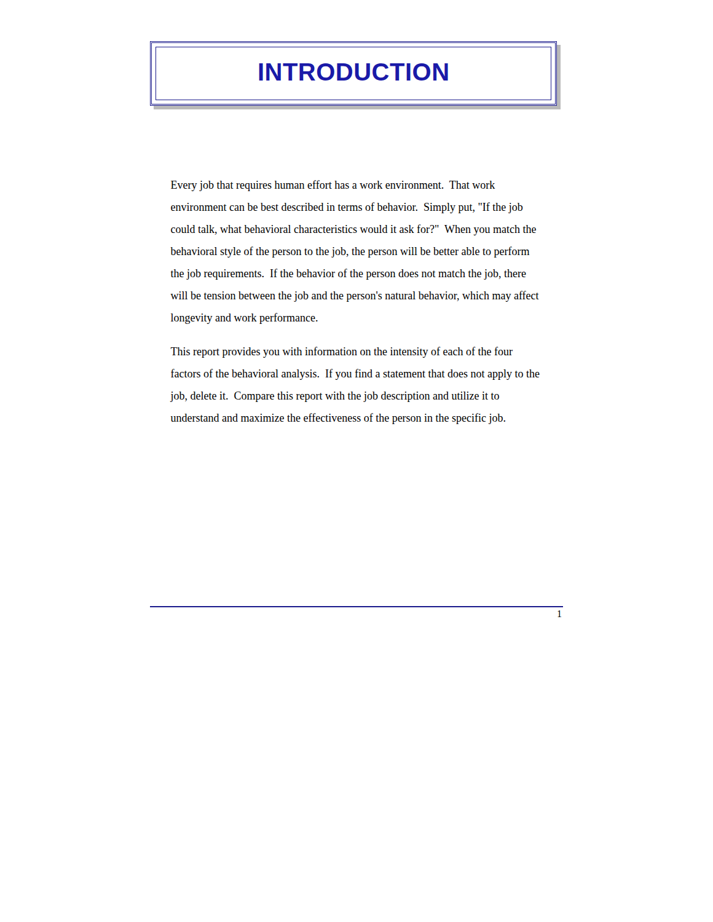INTRODUCTION
Every job that requires human effort has a work environment. That work environment can be best described in terms of behavior. Simply put, "If the job could talk, what behavioral characteristics would it ask for?" When you match the behavioral style of the person to the job, the person will be better able to perform the job requirements. If the behavior of the person does not match the job, there will be tension between the job and the person's natural behavior, which may affect longevity and work performance.
This report provides you with information on the intensity of each of the four factors of the behavioral analysis. If you find a statement that does not apply to the job, delete it. Compare this report with the job description and utilize it to understand and maximize the effectiveness of the person in the specific job.
1